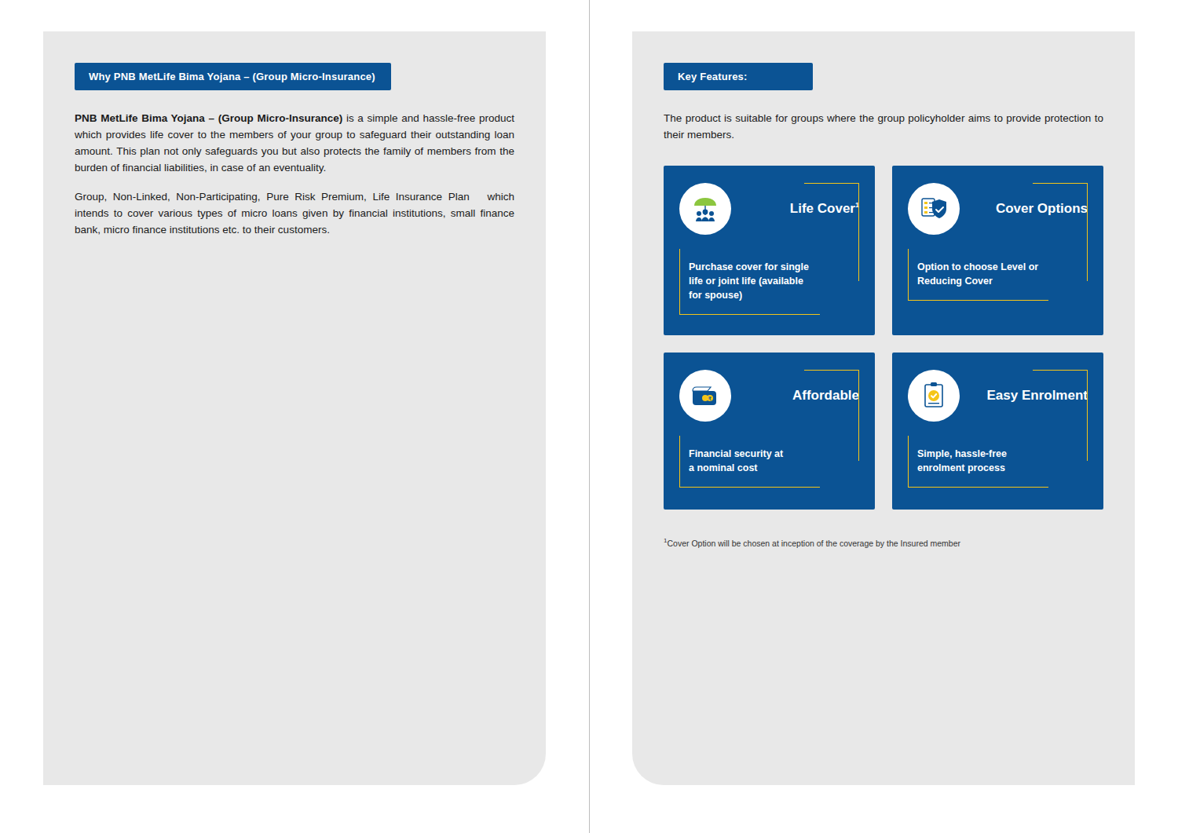Why PNB MetLife Bima Yojana – (Group Micro-Insurance)
PNB MetLife Bima Yojana – (Group Micro-Insurance) is a simple and hassle-free product which provides life cover to the members of your group to safeguard their outstanding loan amount. This plan not only safeguards you but also protects the family of members from the burden of financial liabilities, in case of an eventuality.
Group, Non-Linked, Non-Participating, Pure Risk Premium, Life Insurance Plan which intends to cover various types of micro loans given by financial institutions, small finance bank, micro finance institutions etc. to their customers.
Key Features:
The product is suitable for groups where the group policyholder aims to provide protection to their members.
Life Cover1
Purchase cover for single
life or joint life (available
for spouse)
Cover Options
Option to choose Level or
Reducing Cover
₹
Affordable
Financial security at
a nominal cost
Easy Enrolment
Simple, hassle-free
enrolment process
1Cover Option will be chosen at inception of the coverage by the Insured member